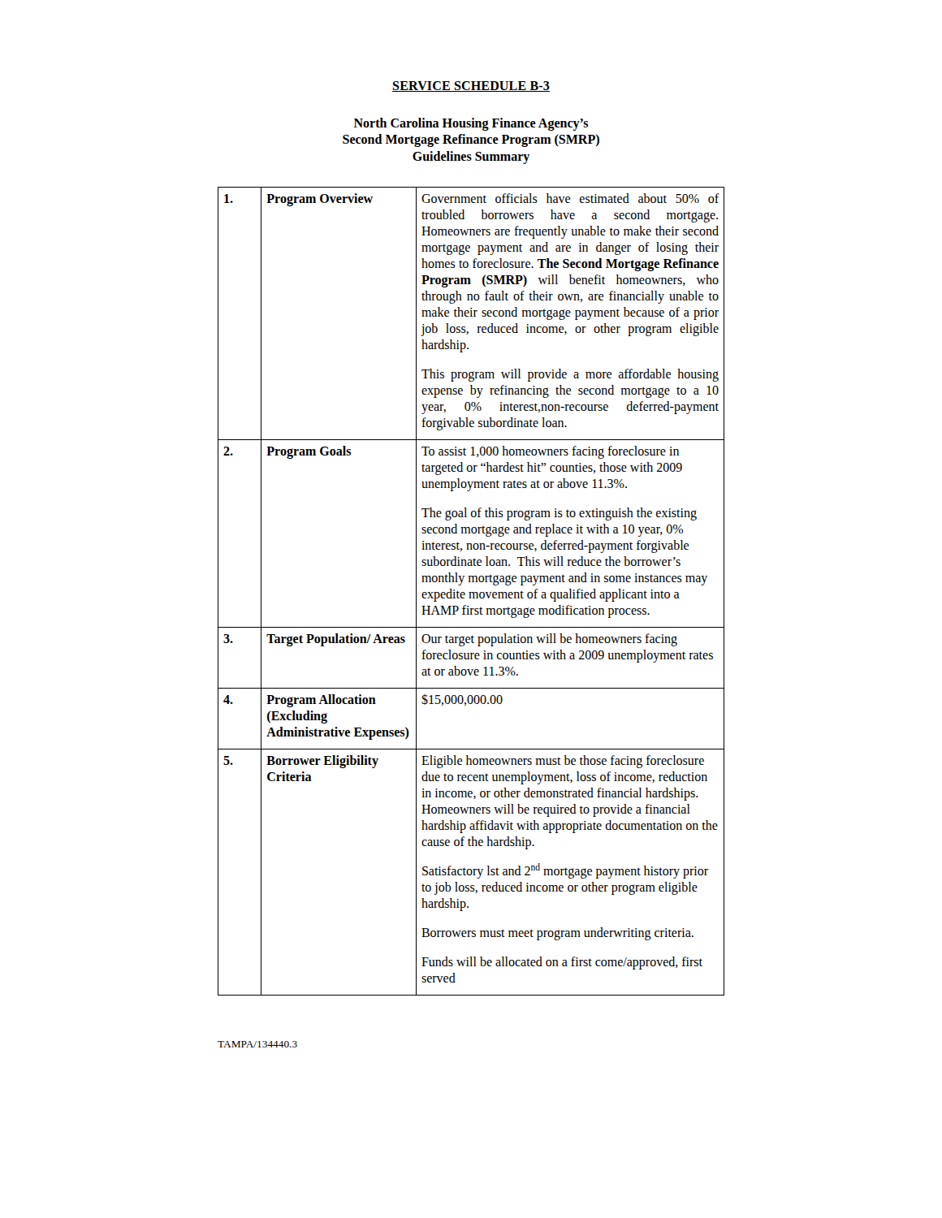SERVICE SCHEDULE B-3
North Carolina Housing Finance Agency’s
Second Mortgage Refinance Program (SMRP)
Guidelines Summary
| 1. | Program Overview | Government officials have estimated about 50% of troubled borrowers have a second mortgage. Homeowners are frequently unable to make their second mortgage payment and are in danger of losing their homes to foreclosure. The Second Mortgage Refinance Program (SMRP) will benefit homeowners, who through no fault of their own, are financially unable to make their second mortgage payment because of a prior job loss, reduced income, or other program eligible hardship. This program will provide a more affordable housing expense by refinancing the second mortgage to a 10 year, 0% interest,non-recourse deferred-payment forgivable subordinate loan. |
| 2. | Program Goals | To assist 1,000 homeowners facing foreclosure in targeted or “hardest hit” counties, those with 2009 unemployment rates at or above 11.3%. The goal of this program is to extinguish the existing second mortgage and replace it with a 10 year, 0% interest, non-recourse, deferred-payment forgivable subordinate loan. This will reduce the borrower’s monthly mortgage payment and in some instances may expedite movement of a qualified applicant into a HAMP first mortgage modification process. |
| 3. | Target Population/ Areas | Our target population will be homeowners facing foreclosure in counties with a 2009 unemployment rates at or above 11.3%. |
| 4. | Program Allocation (Excluding Administrative Expenses) | $15,000,000.00 |
| 5. | Borrower Eligibility Criteria | Eligible homeowners must be those facing foreclosure due to recent unemployment, loss of income, reduction in income, or other demonstrated financial hardships. Homeowners will be required to provide a financial hardship affidavit with appropriate documentation on the cause of the hardship. Satisfactory lst and 2 nd mortgage payment history prior to job loss, reduced income or other program eligible hardship. Borrowers must meet program underwriting criteria. Funds will be allocated on a first come/approved, first served |
TAMPA/134440.3